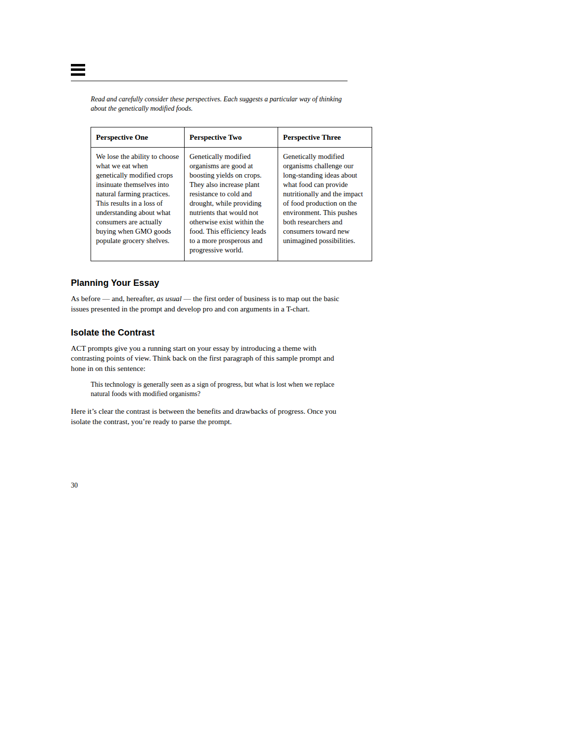Read and carefully consider these perspectives. Each suggests a particular way of thinking about the genetically modified foods.
| Perspective One | Perspective Two | Perspective Three |
| --- | --- | --- |
| We lose the ability to choose what we eat when genetically modified crops insinuate themselves into natural farming practices. This results in a loss of understanding about what consumers are actually buying when GMO goods populate grocery shelves. | Genetically modified organisms are good at boosting yields on crops. They also increase plant resistance to cold and drought, while providing nutrients that would not otherwise exist within the food. This efficiency leads to a more prosperous and progressive world. | Genetically modified organisms challenge our long-standing ideas about what food can provide nutritionally and the impact of food production on the environment. This pushes both researchers and consumers toward new unimagined possibilities. |
Planning Your Essay
As before — and, hereafter, as usual — the first order of business is to map out the basic issues presented in the prompt and develop pro and con arguments in a T-chart.
Isolate the Contrast
ACT prompts give you a running start on your essay by introducing a theme with contrasting points of view. Think back on the first paragraph of this sample prompt and hone in on this sentence:
This technology is generally seen as a sign of progress, but what is lost when we replace natural foods with modified organisms?
Here it’s clear the contrast is between the benefits and drawbacks of progress. Once you isolate the contrast, you’re ready to parse the prompt.
30